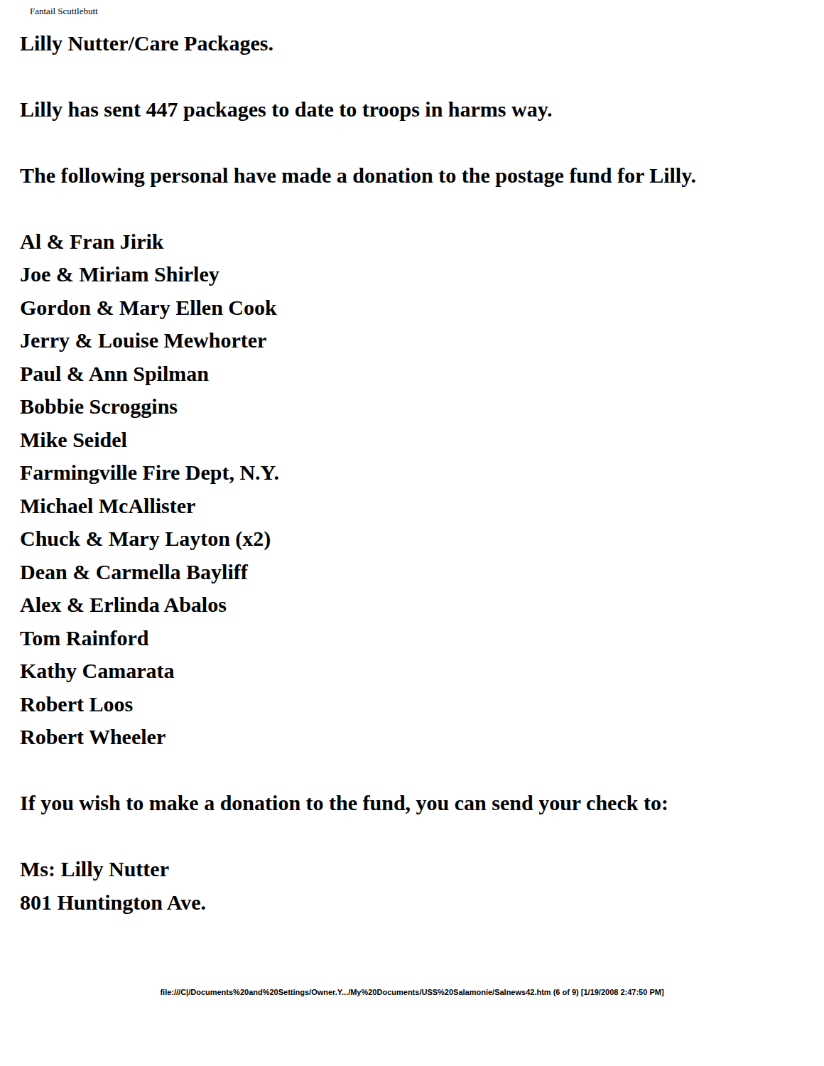Fantail Scuttlebutt
Lilly Nutter/Care Packages.
Lilly has sent 447 packages to date to troops in harms way.
The following personal have made a donation to the postage fund for Lilly.
Al & Fran Jirik
Joe & Miriam Shirley
Gordon & Mary Ellen Cook
Jerry & Louise Mewhorter
Paul & Ann Spilman
Bobbie Scroggins
Mike Seidel
Farmingville Fire Dept, N.Y.
Michael McAllister
Chuck & Mary Layton (x2)
Dean & Carmella Bayliff
Alex & Erlinda Abalos
Tom Rainford
Kathy Camarata
Robert Loos
Robert Wheeler
If you wish to make a donation to the fund, you can send your check to:
Ms: Lilly Nutter
801 Huntington Ave.
file:///C|/Documents%20and%20Settings/Owner.Y.../My%20Documents/USS%20Salamonie/Salnews42.htm (6 of 9) [1/19/2008 2:47:50 PM]